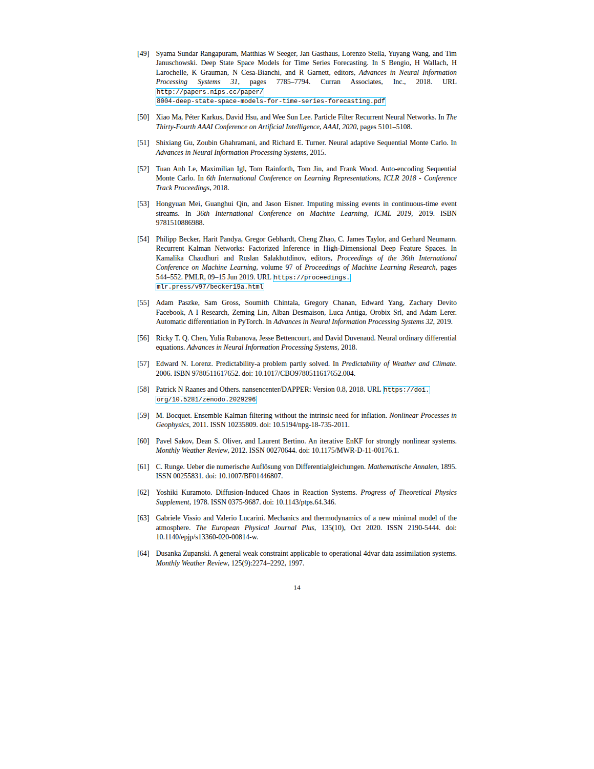[49] Syama Sundar Rangapuram, Matthias W Seeger, Jan Gasthaus, Lorenzo Stella, Yuyang Wang, and Tim Januschowski. Deep State Space Models for Time Series Forecasting. In S Bengio, H Wallach, H Larochelle, K Grauman, N Cesa-Bianchi, and R Garnett, editors, Advances in Neural Information Processing Systems 31, pages 7785–7794. Curran Associates, Inc., 2018. URL http://papers.nips.cc/paper/
8004-deep-state-space-models-for-time-series-forecasting.pdf
[50] Xiao Ma, Péter Karkus, David Hsu, and Wee Sun Lee. Particle Filter Recurrent Neural Networks. In The Thirty-Fourth AAAI Conference on Artificial Intelligence, AAAI, 2020, pages 5101–5108.
[51] Shixiang Gu, Zoubin Ghahramani, and Richard E. Turner. Neural adaptive Sequential Monte Carlo. In Advances in Neural Information Processing Systems, 2015.
[52] Tuan Anh Le, Maximilian Igl, Tom Rainforth, Tom Jin, and Frank Wood. Auto-encoding Sequential Monte Carlo. In 6th International Conference on Learning Representations, ICLR 2018 - Conference Track Proceedings, 2018.
[53] Hongyuan Mei, Guanghui Qin, and Jason Eisner. Imputing missing events in continuous-time event streams. In 36th International Conference on Machine Learning, ICML 2019, 2019. ISBN 9781510886988.
[54] Philipp Becker, Harit Pandya, Gregor Gebhardt, Cheng Zhao, C. James Taylor, and Gerhard Neumann. Recurrent Kalman Networks: Factorized Inference in High-Dimensional Deep Feature Spaces. In Kamalika Chaudhuri and Ruslan Salakhutdinov, editors, Proceedings of the 36th International Conference on Machine Learning, volume 97 of Proceedings of Machine Learning Research, pages 544–552. PMLR, 09–15 Jun 2019. URL https://proceedings.
mlr.press/v97/becker19a.html
[55] Adam Paszke, Sam Gross, Soumith Chintala, Gregory Chanan, Edward Yang, Zachary Devito Facebook, A I Research, Zeming Lin, Alban Desmaison, Luca Antiga, Orobix Srl, and Adam Lerer. Automatic differentiation in PyTorch. In Advances in Neural Information Processing Systems 32, 2019.
[56] Ricky T. Q. Chen, Yulia Rubanova, Jesse Bettencourt, and David Duvenaud. Neural ordinary differential equations. Advances in Neural Information Processing Systems, 2018.
[57] Edward N. Lorenz. Predictability-a problem partly solved. In Predictability of Weather and Climate. 2006. ISBN 9780511617652. doi: 10.1017/CBO9780511617652.004.
[58] Patrick N Raanes and Others. nansencenter/DAPPER: Version 0.8, 2018. URL https://doi.
org/10.5281/zenodo.2029296
[59] M. Bocquet. Ensemble Kalman filtering without the intrinsic need for inflation. Nonlinear Processes in Geophysics, 2011. ISSN 10235809. doi: 10.5194/npg-18-735-2011.
[60] Pavel Sakov, Dean S. Oliver, and Laurent Bertino. An iterative EnKF for strongly nonlinear systems. Monthly Weather Review, 2012. ISSN 00270644. doi: 10.1175/MWR-D-11-00176.1.
[61] C. Runge. Ueber die numerische Auflösung von Differentialgleichungen. Mathematische Annalen, 1895. ISSN 00255831. doi: 10.1007/BF01446807.
[62] Yoshiki Kuramoto. Diffusion-Induced Chaos in Reaction Systems. Progress of Theoretical Physics Supplement, 1978. ISSN 0375-9687. doi: 10.1143/ptps.64.346.
[63] Gabriele Vissio and Valerio Lucarini. Mechanics and thermodynamics of a new minimal model of the atmosphere. The European Physical Journal Plus, 135(10), Oct 2020. ISSN 2190-5444. doi: 10.1140/epjp/s13360-020-00814-w.
[64] Dusanka Zupanski. A general weak constraint applicable to operational 4dvar data assimilation systems. Monthly Weather Review, 125(9):2274–2292, 1997.
14